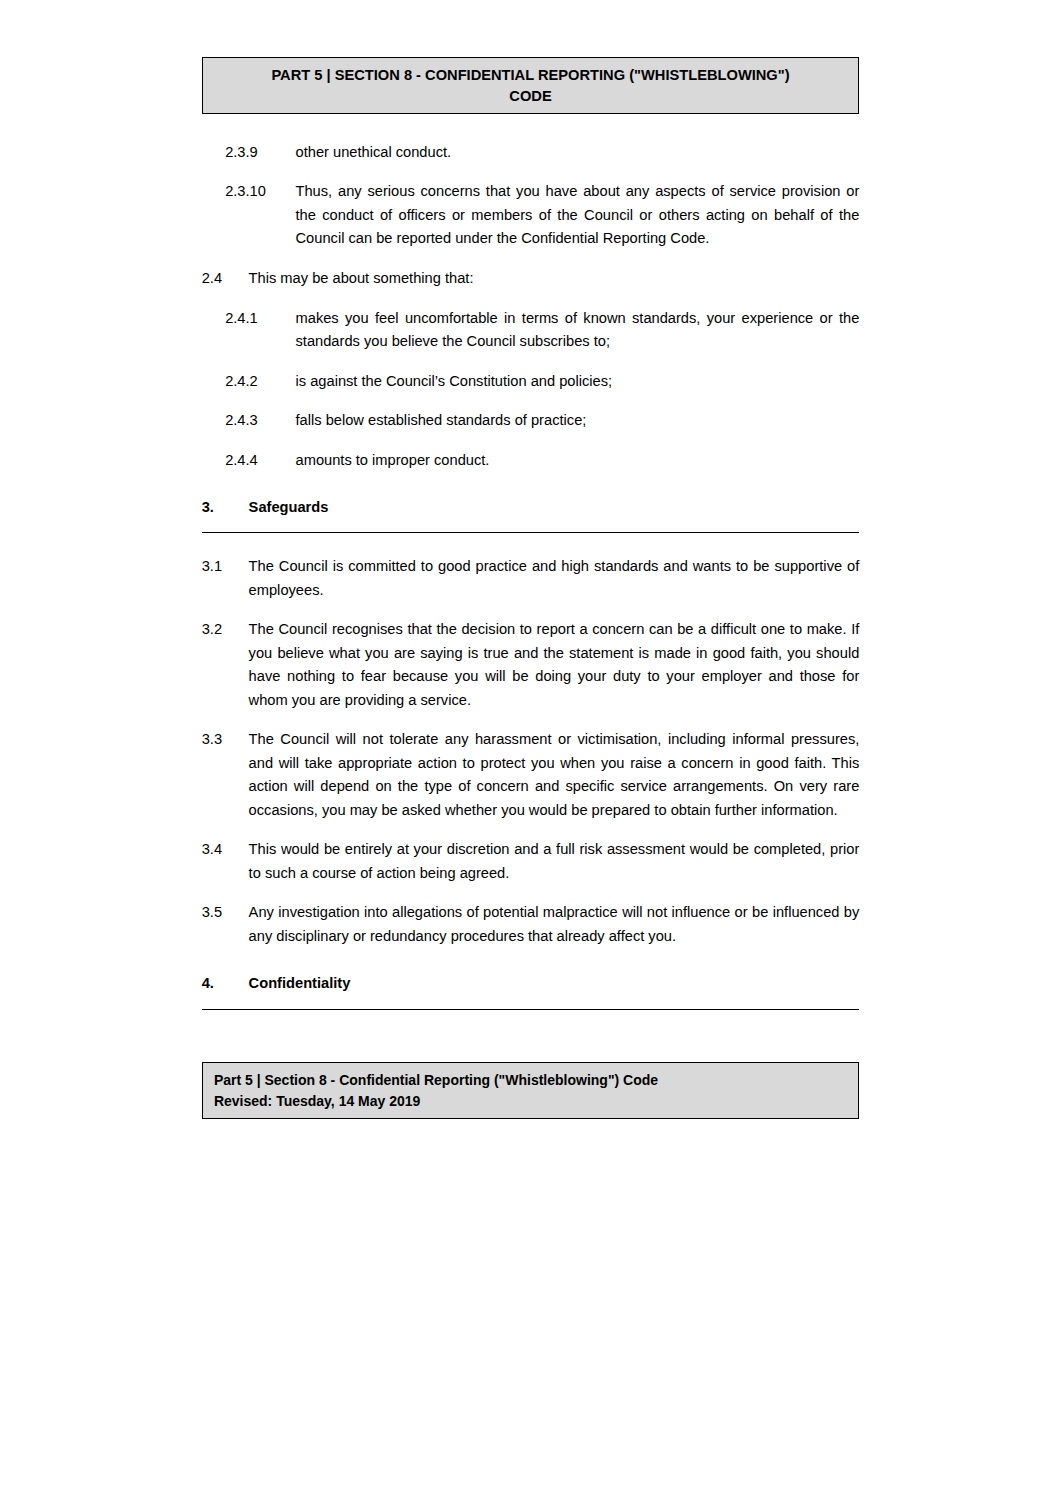PART 5 | SECTION 8 - CONFIDENTIAL REPORTING ("WHISTLEBLOWING")
CODE
2.3.9
other unethical conduct.
2.3.10
Thus, any serious concerns that you have about any aspects of service provision or the conduct of officers or members of the Council or others acting on behalf of the Council can be reported under the Confidential Reporting Code.
2.4
This may be about something that:
2.4.1
makes you feel uncomfortable in terms of known standards, your experience or the standards you believe the Council subscribes to;
2.4.2
is against the Council’s Constitution and policies;
2.4.3
falls below established standards of practice;
2.4.4
amounts to improper conduct.
3. Safeguards
3.1
The Council is committed to good practice and high standards and wants to be supportive of employees.
3.2
The Council recognises that the decision to report a concern can be a difficult one to make. If you believe what you are saying is true and the statement is made in good faith, you should have nothing to fear because you will be doing your duty to your employer and those for whom you are providing a service.
3.3
The Council will not tolerate any harassment or victimisation, including informal pressures, and will take appropriate action to protect you when you raise a concern in good faith. This action will depend on the type of concern and specific service arrangements. On very rare occasions, you may be asked whether you would be prepared to obtain further information.
3.4
This would be entirely at your discretion and a full risk assessment would be completed, prior to such a course of action being agreed.
3.5
Any investigation into allegations of potential malpractice will not influence or be influenced by any disciplinary or redundancy procedures that already affect you.
4. Confidentiality
Part 5 | Section 8 - Confidential Reporting ("Whistleblowing") Code
Revised: Tuesday, 14 May 2019